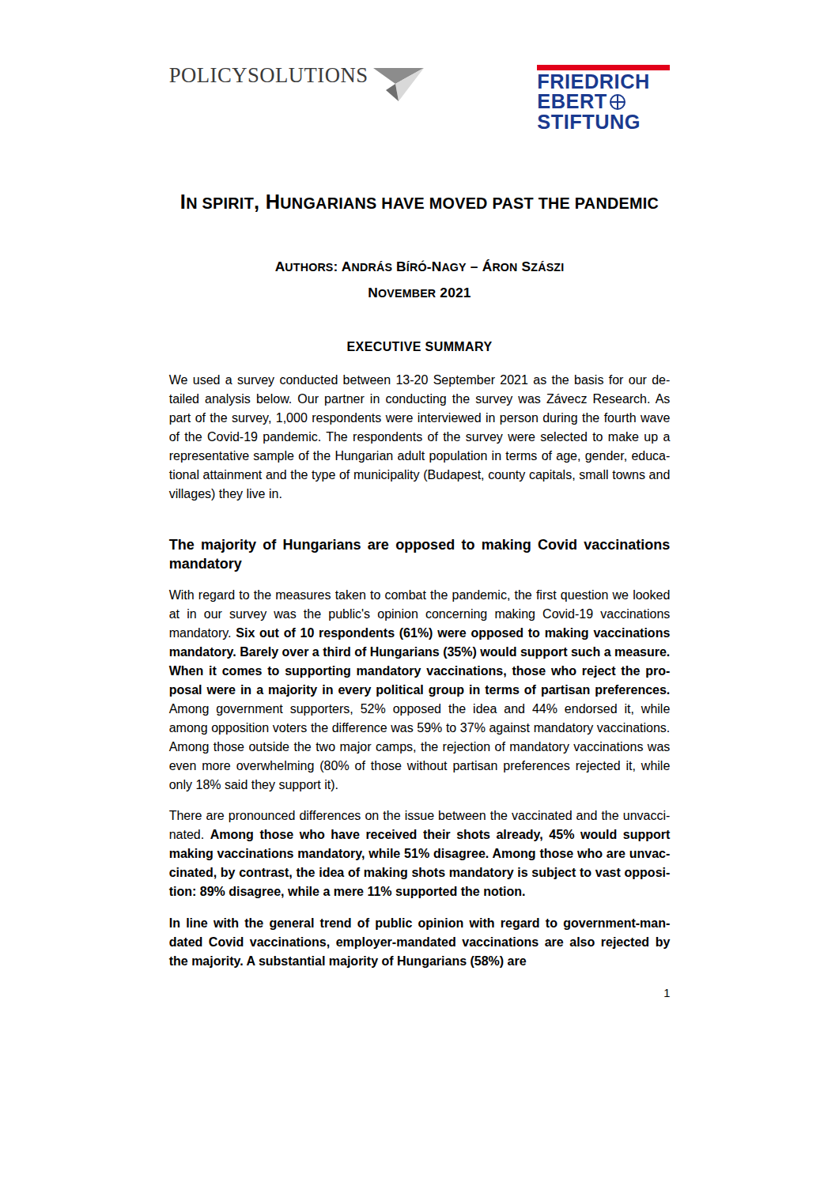POLICY SOLUTIONS
FRIEDRICH EBERT STIFTUNG
IN SPIRIT, HUNGARIANS HAVE MOVED PAST THE PANDEMIC
AUTHORS: ANDRÁS BÍRÓ-NAGY – ÁRON SZÁSZI
NOVEMBER 2021
EXECUTIVE SUMMARY
We used a survey conducted between 13-20 September 2021 as the basis for our detailed analysis below. Our partner in conducting the survey was Závecz Research. As part of the survey, 1,000 respondents were interviewed in person during the fourth wave of the Covid-19 pandemic. The respondents of the survey were selected to make up a representative sample of the Hungarian adult population in terms of age, gender, educational attainment and the type of municipality (Budapest, county capitals, small towns and villages) they live in.
The majority of Hungarians are opposed to making Covid vaccinations mandatory
With regard to the measures taken to combat the pandemic, the first question we looked at in our survey was the public's opinion concerning making Covid-19 vaccinations mandatory. Six out of 10 respondents (61%) were opposed to making vaccinations mandatory. Barely over a third of Hungarians (35%) would support such a measure. When it comes to supporting mandatory vaccinations, those who reject the proposal were in a majority in every political group in terms of partisan preferences. Among government supporters, 52% opposed the idea and 44% endorsed it, while among opposition voters the difference was 59% to 37% against mandatory vaccinations. Among those outside the two major camps, the rejection of mandatory vaccinations was even more overwhelming (80% of those without partisan preferences rejected it, while only 18% said they support it).
There are pronounced differences on the issue between the vaccinated and the unvaccinated. Among those who have received their shots already, 45% would support making vaccinations mandatory, while 51% disagree. Among those who are unvaccinated, by contrast, the idea of making shots mandatory is subject to vast opposition: 89% disagree, while a mere 11% supported the notion.
In line with the general trend of public opinion with regard to government-mandated Covid vaccinations, employer-mandated vaccinations are also rejected by the majority. A substantial majority of Hungarians (58%) are
1